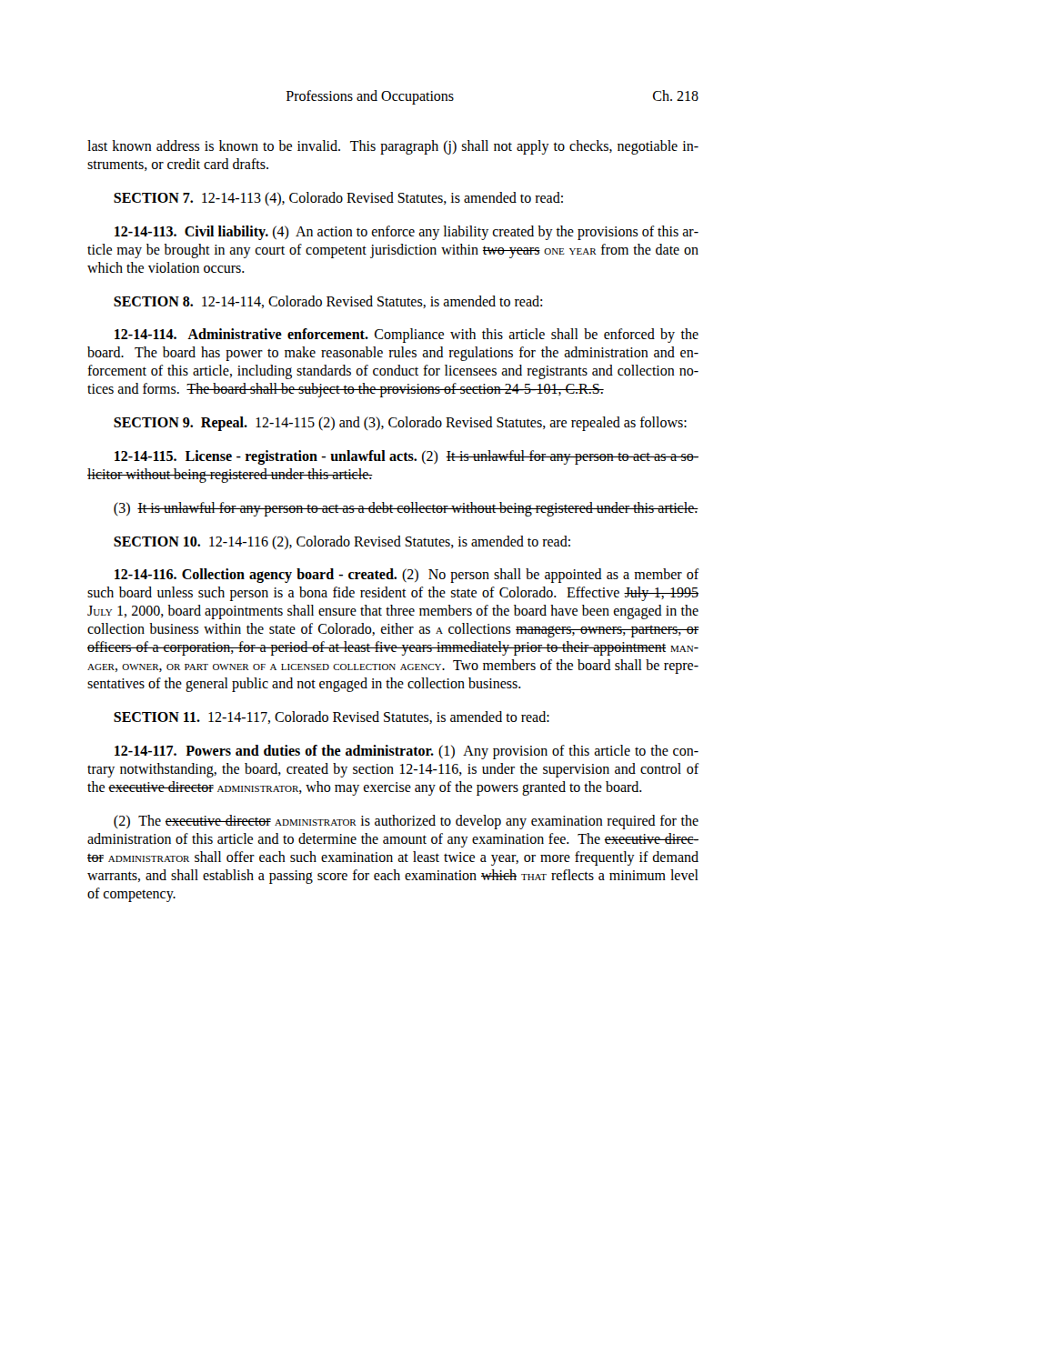Professions and Occupations
Ch. 218
last known address is known to be invalid. This paragraph (j) shall not apply to checks, negotiable instruments, or credit card drafts.
SECTION 7. 12-14-113 (4), Colorado Revised Statutes, is amended to read:
12-14-113. Civil liability. (4) An action to enforce any liability created by the provisions of this article may be brought in any court of competent jurisdiction within two years one year from the date on which the violation occurs.
SECTION 8. 12-14-114, Colorado Revised Statutes, is amended to read:
12-14-114. Administrative enforcement. Compliance with this article shall be enforced by the board. The board has power to make reasonable rules and regulations for the administration and enforcement of this article, including standards of conduct for licensees and registrants and collection notices and forms. The board shall be subject to the provisions of section 24-5-101, C.R.S.
SECTION 9. Repeal. 12-14-115 (2) and (3), Colorado Revised Statutes, are repealed as follows:
12-14-115. License - registration - unlawful acts. (2) It is unlawful for any person to act as a solicitor without being registered under this article.
(3) It is unlawful for any person to act as a debt collector without being registered under this article.
SECTION 10. 12-14-116 (2), Colorado Revised Statutes, is amended to read:
12-14-116. Collection agency board - created. (2) No person shall be appointed as a member of such board unless such person is a bona fide resident of the state of Colorado. Effective July 1, 1995 July 1, 2000, board appointments shall ensure that three members of the board have been engaged in the collection business within the state of Colorado, either as a collections managers, owners, partners, or officers of a corporation, for a period of at least five years immediately prior to their appointment manager, owner, or part owner of a licensed collection agency. Two members of the board shall be representatives of the general public and not engaged in the collection business.
SECTION 11. 12-14-117, Colorado Revised Statutes, is amended to read:
12-14-117. Powers and duties of the administrator. (1) Any provision of this article to the contrary notwithstanding, the board, created by section 12-14-116, is under the supervision and control of the executive director administrator, who may exercise any of the powers granted to the board.
(2) The executive director administrator is authorized to develop any examination required for the administration of this article and to determine the amount of any examination fee. The executive director administrator shall offer each such examination at least twice a year, or more frequently if demand warrants, and shall establish a passing score for each examination which that reflects a minimum level of competency.